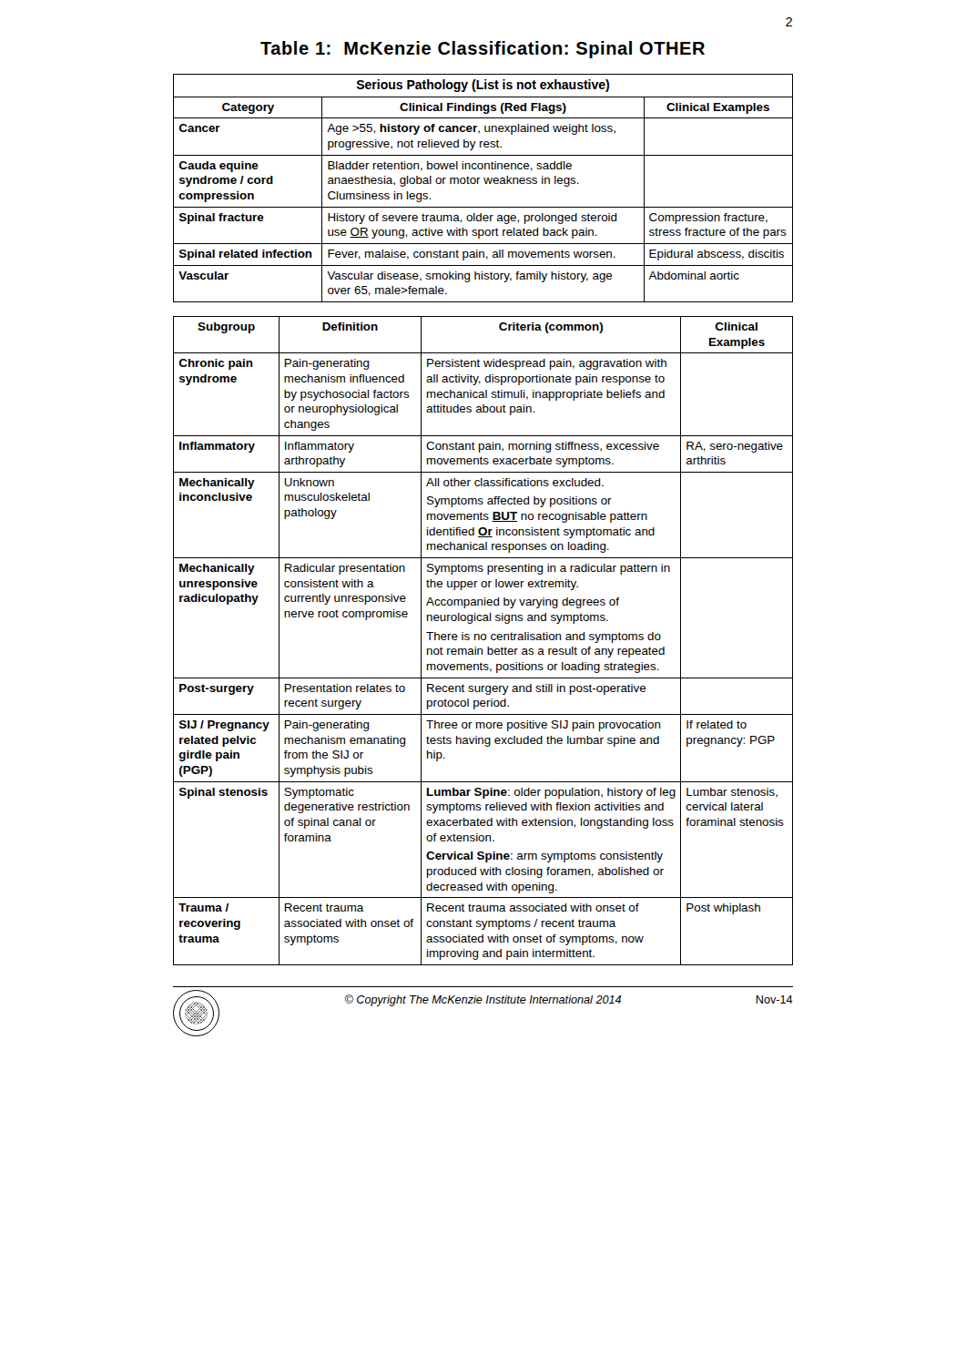2
Table 1: McKenzie Classification: Spinal OTHER
| Serious Pathology (List is not exhaustive) |
| --- |
| Category | Clinical Findings (Red Flags) | Clinical Examples |
| Cancer | Age >55, history of cancer , unexplained weight loss, progressive, not relieved by rest. | |
| Cauda equine syndrome / cord compression | Bladder retention, bowel incontinence, saddle anaesthesia, global or motor weakness in legs. Clumsiness in legs. | |
| Spinal fracture | History of severe trauma, older age, prolonged steroid use OR young, active with sport related back pain. | Compression fracture, stress fracture of the pars |
| Spinal related infection | Fever, malaise, constant pain, all movements worsen. | Epidural abscess, discitis |
| Vascular | Vascular disease, smoking history, family history, age over 65, male>female. | Abdominal aortic |
| Subgroup | Definition | Criteria (common) | Clinical Examples |
| --- | --- | --- | --- |
| Chronic pain syndrome | Pain-generating mechanism influenced by psychosocial factors or neurophysiological changes | Persistent widespread pain, aggravation with all activity, disproportionate pain response to mechanical stimuli, inappropriate beliefs and attitudes about pain. | |
| Inflammatory | Inflammatory arthropathy | Constant pain, morning stiffness, excessive movements exacerbate symptoms. | RA, sero-negative arthritis |
| Mechanically inconclusive | Unknown musculoskeletal pathology | All other classifications excluded. Symptoms affected by positions or movements BUT no recognisable pattern identified Or inconsistent symptomatic and mechanical responses on loading. | |
| Mechanically unresponsive radiculopathy | Radicular presentation consistent with a currently unresponsive nerve root compromise | Symptoms presenting in a radicular pattern in the upper or lower extremity. Accompanied by varying degrees of neurological signs and symptoms. There is no centralisation and symptoms do not remain better as a result of any repeated movements, positions or loading strategies. | |
| Post-surgery | Presentation relates to recent surgery | Recent surgery and still in post-operative protocol period. | |
| SIJ / Pregnancy related pelvic girdle pain (PGP) | Pain-generating mechanism emanating from the SIJ or symphysis pubis | Three or more positive SIJ pain provocation tests having excluded the lumbar spine and hip. | If related to pregnancy: PGP |
| Spinal stenosis | Symptomatic degenerative restriction of spinal canal or foramina | Lumbar Spine : older population, history of leg symptoms relieved with flexion activities and exacerbated with extension, longstanding loss of extension. Cervical Spine : arm symptoms consistently produced with closing foramen, abolished or decreased with opening. | Lumbar stenosis, cervical lateral foraminal stenosis |
| Trauma / recovering trauma | Recent trauma associated with onset of symptoms | Recent trauma associated with onset of constant symptoms / recent trauma associated with onset of symptoms, now improving and pain intermittent. | Post whiplash |
© Copyright The McKenzie Institute International 2014
Nov-14